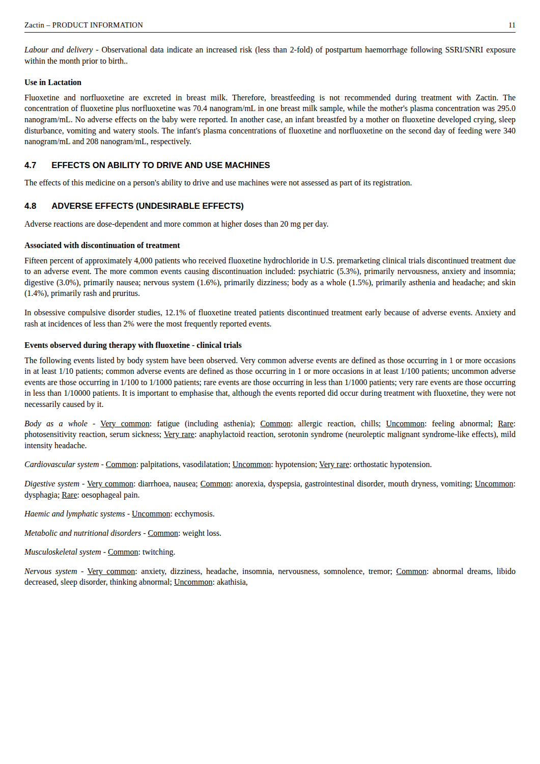Zactin – PRODUCT INFORMATION 11
Labour and delivery - Observational data indicate an increased risk (less than 2-fold) of postpartum haemorrhage following SSRI/SNRI exposure within the month prior to birth..
Use in Lactation
Fluoxetine and norfluoxetine are excreted in breast milk. Therefore, breastfeeding is not recommended during treatment with Zactin. The concentration of fluoxetine plus norfluoxetine was 70.4 nanogram/mL in one breast milk sample, while the mother's plasma concentration was 295.0 nanogram/mL. No adverse effects on the baby were reported. In another case, an infant breastfed by a mother on fluoxetine developed crying, sleep disturbance, vomiting and watery stools. The infant's plasma concentrations of fluoxetine and norfluoxetine on the second day of feeding were 340 nanogram/mL and 208 nanogram/mL, respectively.
4.7 EFFECTS ON ABILITY TO DRIVE AND USE MACHINES
The effects of this medicine on a person's ability to drive and use machines were not assessed as part of its registration.
4.8 ADVERSE EFFECTS (UNDESIRABLE EFFECTS)
Adverse reactions are dose-dependent and more common at higher doses than 20 mg per day.
Associated with discontinuation of treatment
Fifteen percent of approximately 4,000 patients who received fluoxetine hydrochloride in U.S. premarketing clinical trials discontinued treatment due to an adverse event. The more common events causing discontinuation included: psychiatric (5.3%), primarily nervousness, anxiety and insomnia; digestive (3.0%), primarily nausea; nervous system (1.6%), primarily dizziness; body as a whole (1.5%), primarily asthenia and headache; and skin (1.4%), primarily rash and pruritus.
In obsessive compulsive disorder studies, 12.1% of fluoxetine treated patients discontinued treatment early because of adverse events. Anxiety and rash at incidences of less than 2% were the most frequently reported events.
Events observed during therapy with fluoxetine - clinical trials
The following events listed by body system have been observed. Very common adverse events are defined as those occurring in 1 or more occasions in at least 1/10 patients; common adverse events are defined as those occurring in 1 or more occasions in at least 1/100 patients; uncommon adverse events are those occurring in 1/100 to 1/1000 patients; rare events are those occurring in less than 1/1000 patients; very rare events are those occurring in less than 1/10000 patients. It is important to emphasise that, although the events reported did occur during treatment with fluoxetine, they were not necessarily caused by it.
Body as a whole - Very common: fatigue (including asthenia); Common: allergic reaction, chills; Uncommon: feeling abnormal; Rare: photosensitivity reaction, serum sickness; Very rare: anaphylactoid reaction, serotonin syndrome (neuroleptic malignant syndrome-like effects), mild intensity headache.
Cardiovascular system - Common: palpitations, vasodilatation; Uncommon: hypotension; Very rare: orthostatic hypotension.
Digestive system - Very common: diarrhoea, nausea; Common: anorexia, dyspepsia, gastrointestinal disorder, mouth dryness, vomiting; Uncommon: dysphagia; Rare: oesophageal pain.
Haemic and lymphatic systems - Uncommon: ecchymosis.
Metabolic and nutritional disorders - Common: weight loss.
Musculoskeletal system - Common: twitching.
Nervous system - Very common: anxiety, dizziness, headache, insomnia, nervousness, somnolence, tremor; Common: abnormal dreams, libido decreased, sleep disorder, thinking abnormal; Uncommon: akathisia,